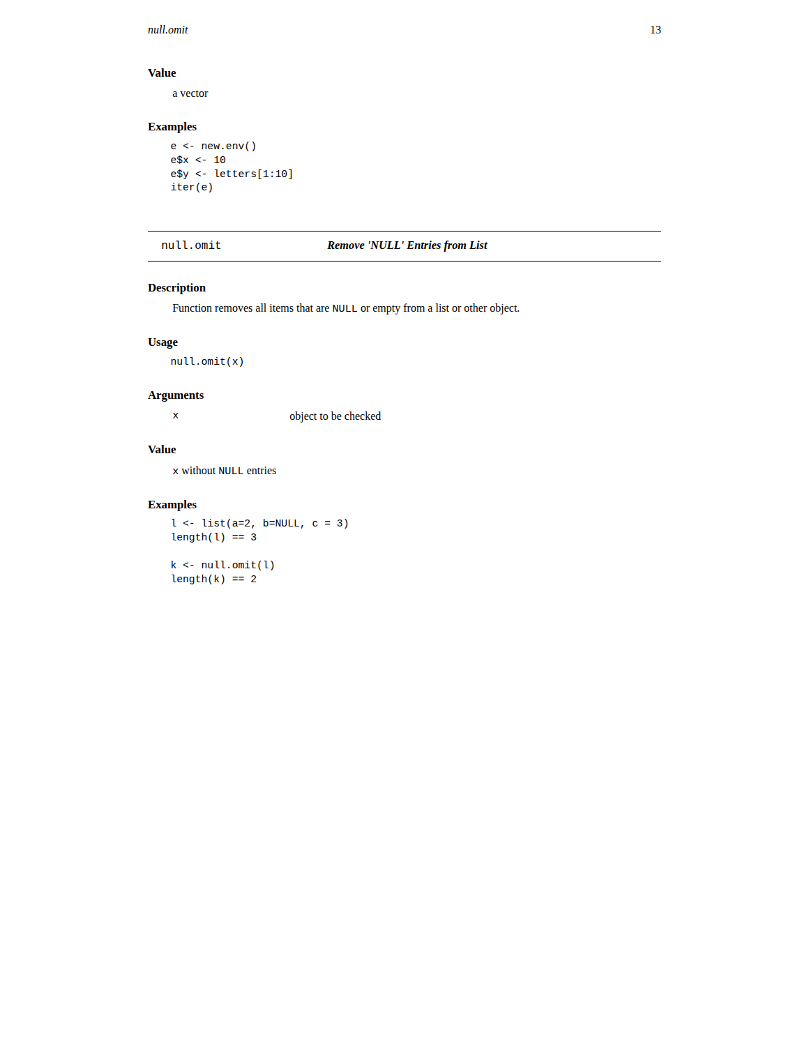null.omit 13
Value
a vector
Examples
e <- new.env()
e$x <- 10
e$y <- letters[1:10]
iter(e)
null.omit Remove 'NULL' Entries from List
Description
Function removes all items that are NULL or empty from a list or other object.
Usage
null.omit(x)
Arguments
x
object to be checked
Value
x without NULL entries
Examples
l <- list(a=2, b=NULL, c = 3)
length(l) == 3

k <- null.omit(l)
length(k) == 2